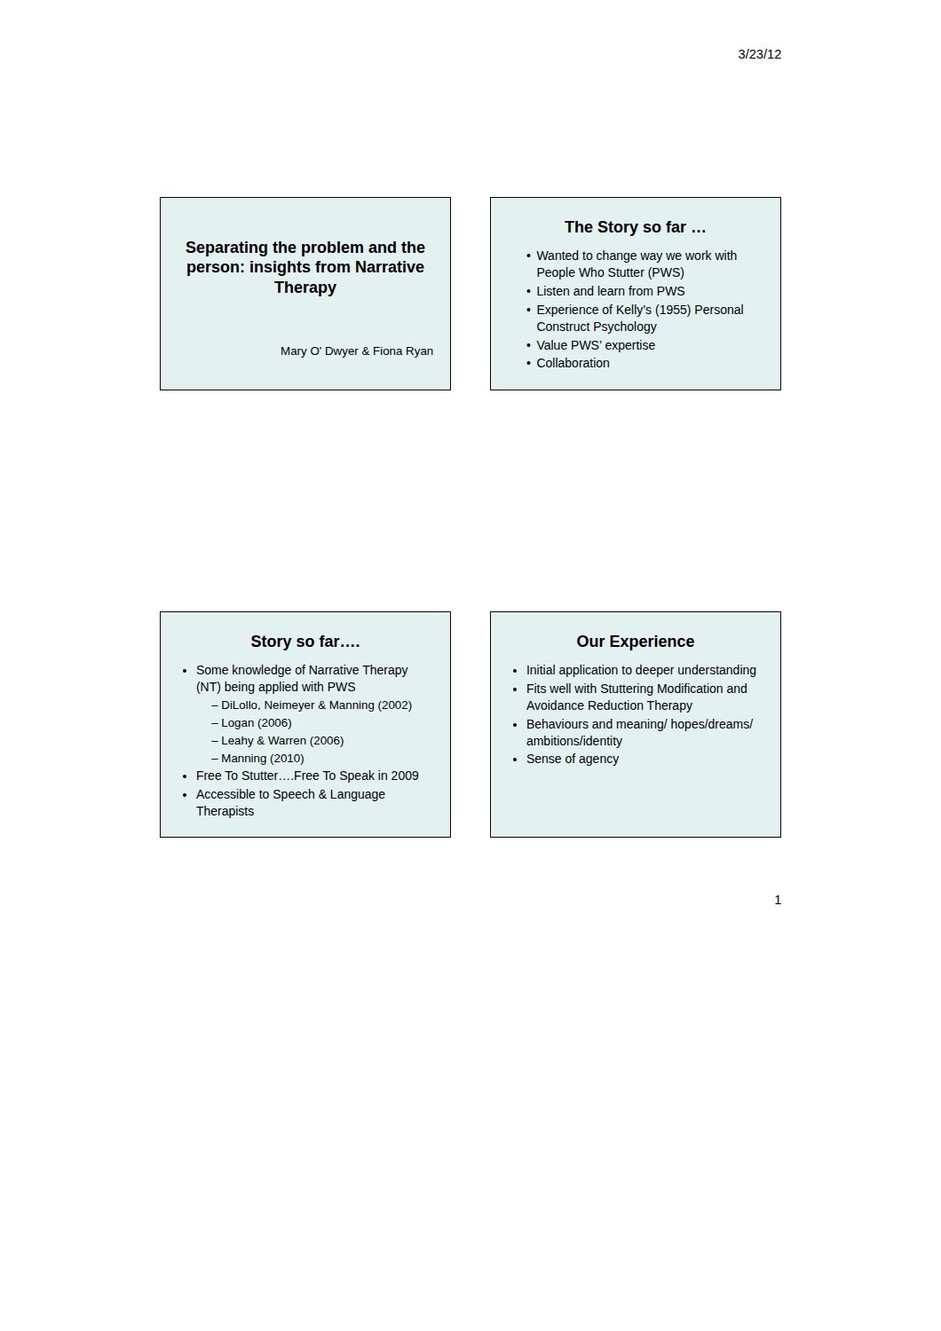3/23/12
Separating the problem and the person: insights from Narrative Therapy
Mary O' Dwyer & Fiona Ryan
The Story so far …
Wanted to change way we work with People Who Stutter (PWS)
Listen and learn from PWS
Experience of Kelly’s (1955) Personal Construct Psychology
Value PWS’ expertise
Collaboration
Story so far….
Some knowledge of Narrative Therapy (NT) being applied with PWS
DiLollo, Neimeyer & Manning (2002)
Logan (2006)
Leahy & Warren (2006)
Manning (2010)
Free To Stutter….Free To Speak in 2009
Accessible to Speech & Language Therapists
Our Experience
Initial application to deeper understanding
Fits well with Stuttering Modification and Avoidance Reduction Therapy
Behaviours and meaning/ hopes/dreams/ ambitions/identity
Sense of agency
1